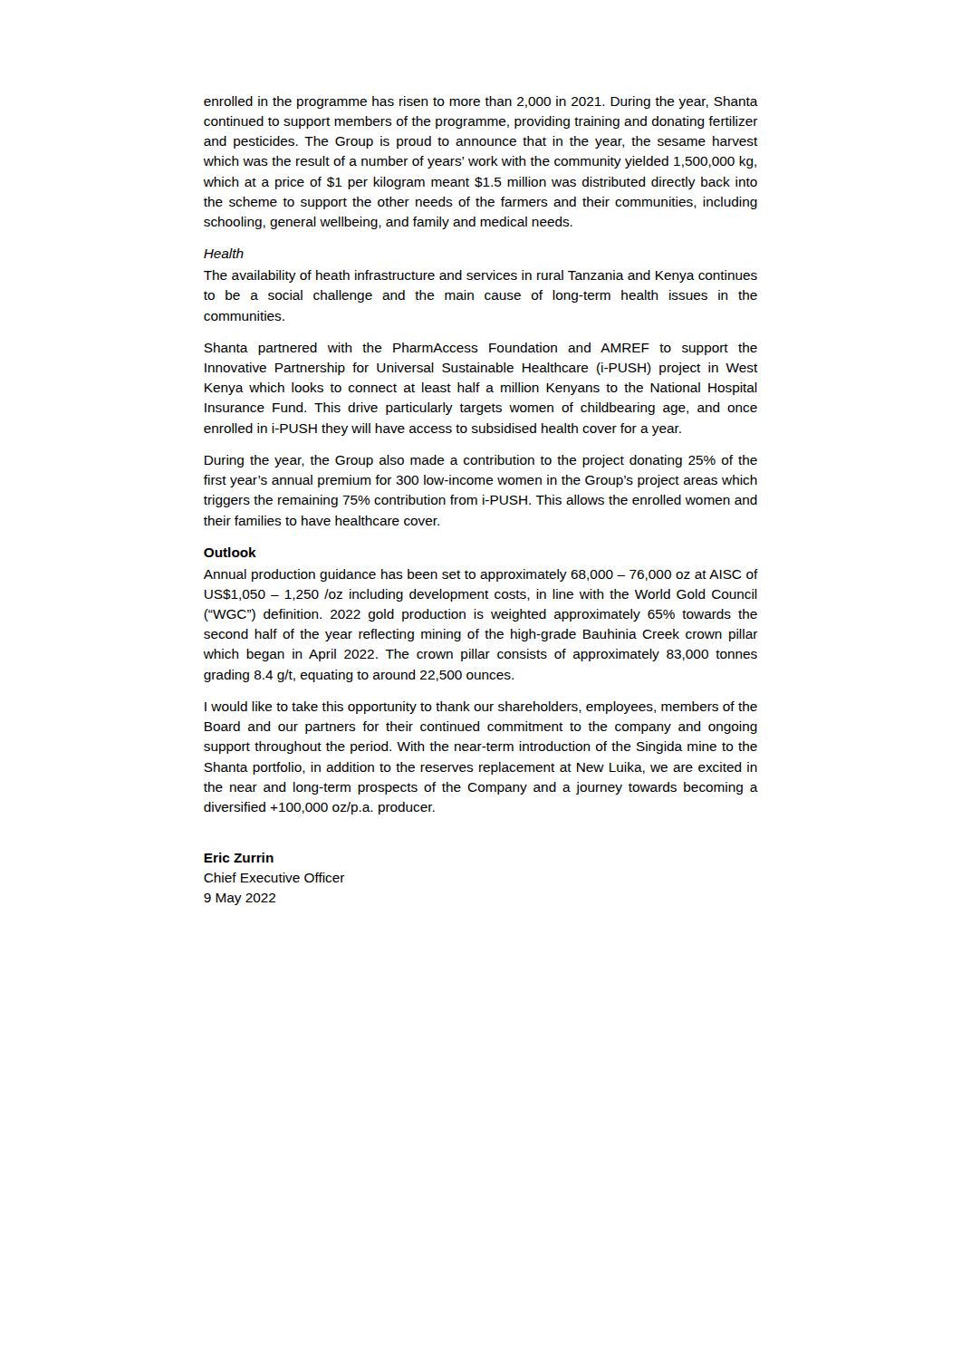enrolled in the programme has risen to more than 2,000 in 2021. During the year, Shanta continued to support members of the programme, providing training and donating fertilizer and pesticides. The Group is proud to announce that in the year, the sesame harvest which was the result of a number of years’ work with the community yielded 1,500,000 kg, which at a price of $1 per kilogram meant $1.5 million was distributed directly back into the scheme to support the other needs of the farmers and their communities, including schooling, general wellbeing, and family and medical needs.
Health
The availability of heath infrastructure and services in rural Tanzania and Kenya continues to be a social challenge and the main cause of long-term health issues in the communities.
Shanta partnered with the PharmAccess Foundation and AMREF to support the Innovative Partnership for Universal Sustainable Healthcare (i-PUSH) project in West Kenya which looks to connect at least half a million Kenyans to the National Hospital Insurance Fund. This drive particularly targets women of childbearing age, and once enrolled in i-PUSH they will have access to subsidised health cover for a year.
During the year, the Group also made a contribution to the project donating 25% of the first year’s annual premium for 300 low-income women in the Group’s project areas which triggers the remaining 75% contribution from i-PUSH. This allows the enrolled women and their families to have healthcare cover.
Outlook
Annual production guidance has been set to approximately 68,000 – 76,000 oz at AISC of US$1,050 – 1,250 /oz including development costs, in line with the World Gold Council (“WGC”) definition. 2022 gold production is weighted approximately 65% towards the second half of the year reflecting mining of the high-grade Bauhinia Creek crown pillar which began in April 2022. The crown pillar consists of approximately 83,000 tonnes grading 8.4 g/t, equating to around 22,500 ounces.
I would like to take this opportunity to thank our shareholders, employees, members of the Board and our partners for their continued commitment to the company and ongoing support throughout the period. With the near-term introduction of the Singida mine to the Shanta portfolio, in addition to the reserves replacement at New Luika, we are excited in the near and long-term prospects of the Company and a journey towards becoming a diversified +100,000 oz/p.a. producer.
Eric Zurrin
Chief Executive Officer
9 May 2022